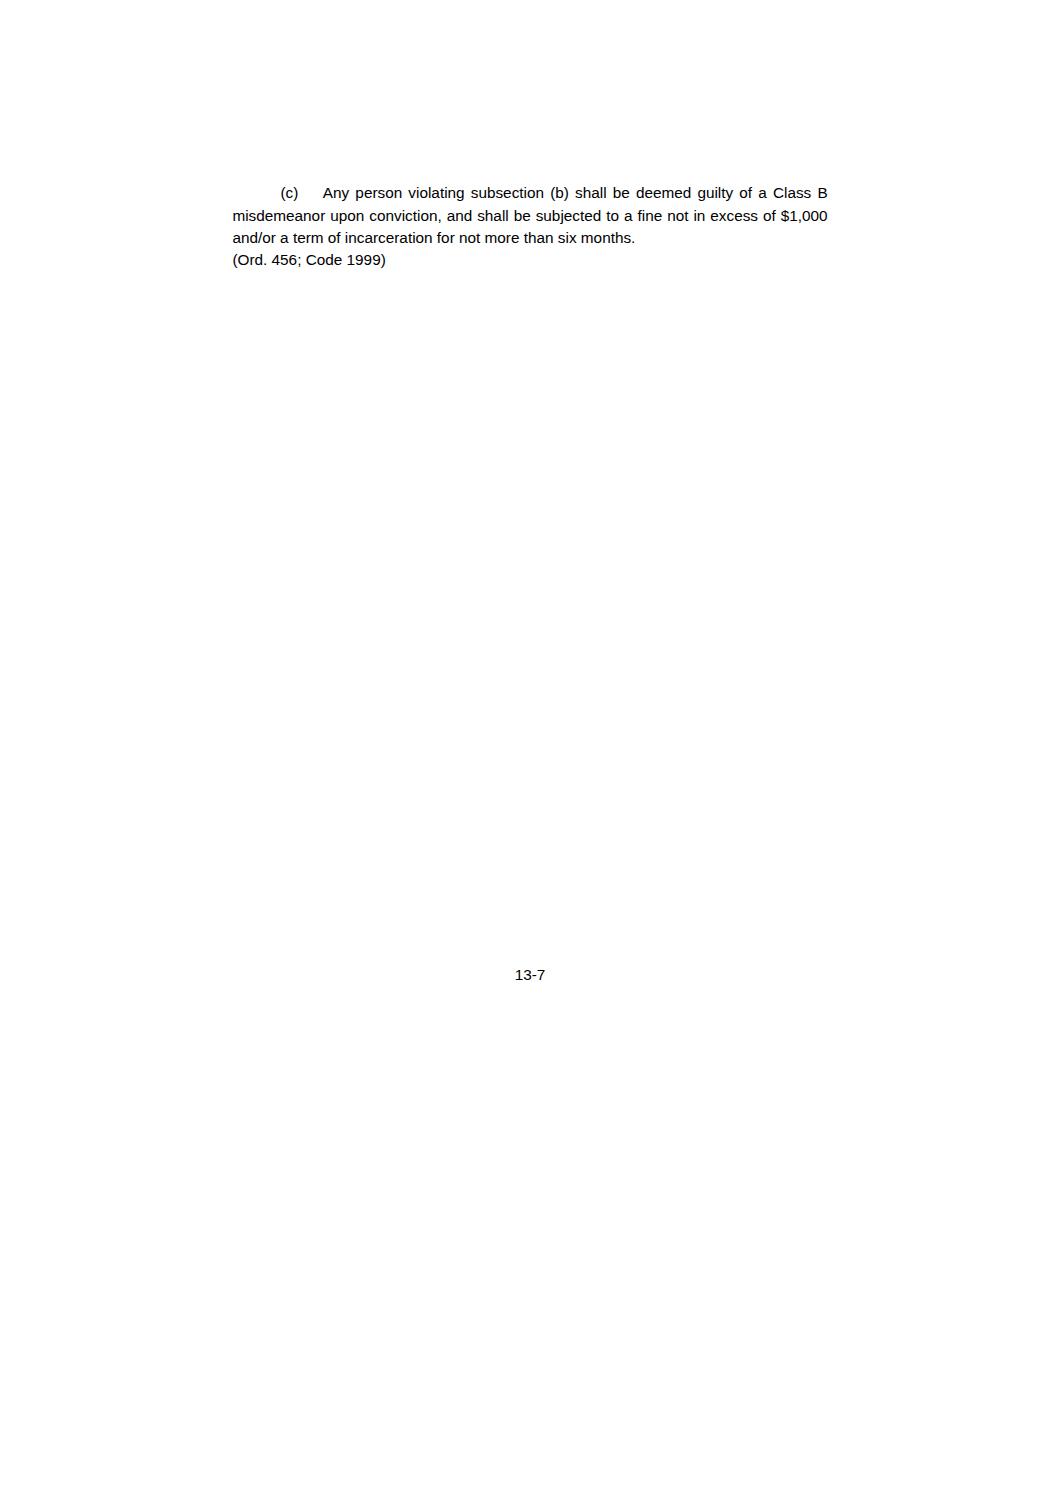(c) Any person violating subsection (b) shall be deemed guilty of a Class B misdemeanor upon conviction, and shall be subjected to a fine not in excess of $1,000 and/or a term of incarceration for not more than six months.
(Ord. 456; Code 1999)
13-7